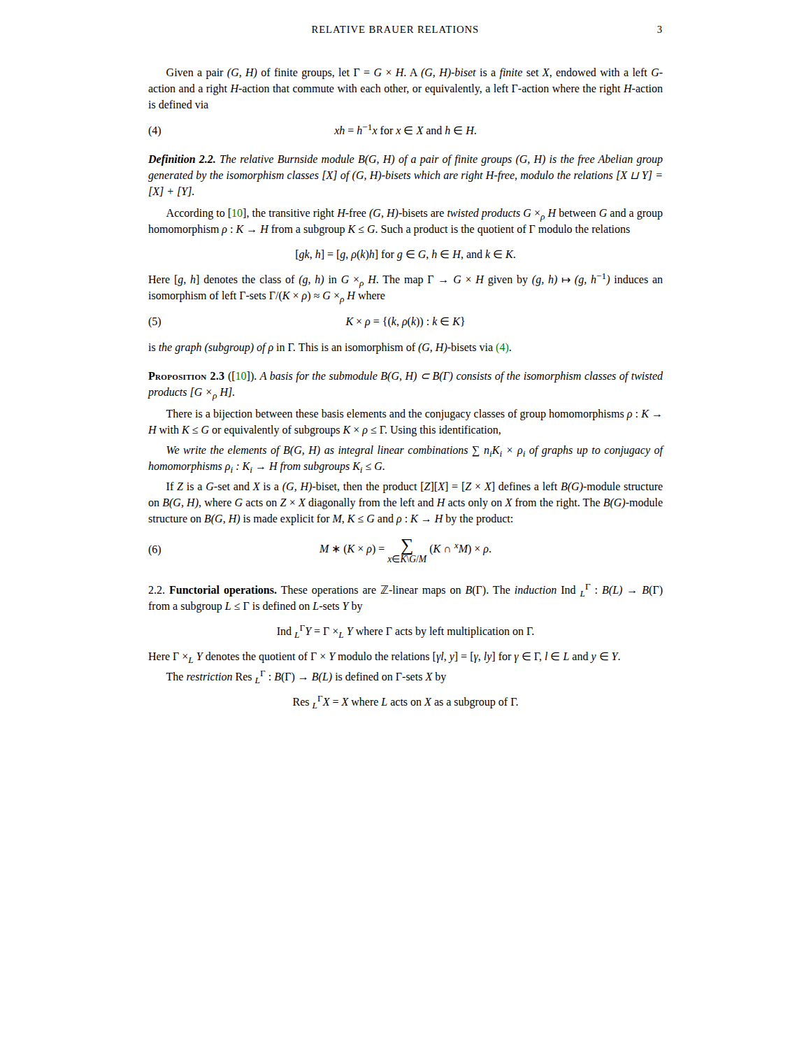RELATIVE BRAUER RELATIONS 3
Given a pair (G, H) of finite groups, let Γ = G × H. A (G, H)-biset is a finite set X, endowed with a left G-action and a right H-action that commute with each other, or equivalently, a left Γ-action where the right H-action is defined via
(4) xh = h−1x for x ∈ X and h ∈ H.
Definition 2.2. The relative Burnside module B(G, H) of a pair of finite groups (G, H) is the free Abelian group generated by the isomorphism classes [X] of (G, H)-bisets which are right H-free, modulo the relations [X ⊔ Y] = [X] + [Y].
According to [10], the transitive right H-free (G, H)-bisets are twisted products G ×ρ H between G and a group homomorphism ρ : K → H from a subgroup K ≤ G. Such a product is the quotient of Γ modulo the relations
[gk, h] = [g, ρ(k)h] for g ∈ G, h ∈ H, and k ∈ K.
Here [g, h] denotes the class of (g, h) in G ×ρ H. The map Γ → G × H given by (g, h) ↦ (g, h−1) induces an isomorphism of left Γ-sets Γ/(K × ρ) ≈ G ×ρ H where
(5) K × ρ = {(k, ρ(k)) : k ∈ K}
is the graph (subgroup) of ρ in Γ. This is an isomorphism of (G, H)-bisets via (4).
Proposition 2.3 ([10]). A basis for the submodule B(G, H) ⊂ B(Γ) consists of the isomorphism classes of twisted products [G ×ρ H].
There is a bijection between these basis elements and the conjugacy classes of group homomorphisms ρ : K → H with K ≤ G or equivalently of subgroups K × ρ ≤ Γ. Using this identification,
We write the elements of B(G, H) as integral linear combinations ∑ niKi × ρi of graphs up to conjugacy of homomorphisms ρi : Ki → H from subgroups Ki ≤ G.
If Z is a G-set and X is a (G, H)-biset, then the product [Z][X] = [Z × X] defines a left B(G)-module structure on B(G, H), where G acts on Z × X diagonally from the left and H acts only on X from the right. The B(G)-module structure on B(G, H) is made explicit for M, K ≤ G and ρ : K → H by the product:
(6) M ∗ (K × ρ) = ∑x∈K\G/M (K ∩ xM) × ρ.
2.2. Functorial operations. These operations are ℤ-linear maps on B(Γ). The induction Ind LΓ : B(L) → B(Γ) from a subgroup L ≤ Γ is defined on L-sets Y by
Ind LΓY = Γ ×L Y where Γ acts by left multiplication on Γ.
Here Γ ×L Y denotes the quotient of Γ × Y modulo the relations [γl, y] = [γ, ly] for γ ∈ Γ, l ∈ L and y ∈ Y.
The restriction Res LΓ : B(Γ) → B(L) is defined on Γ-sets X by
Res LΓX = X where L acts on X as a subgroup of Γ.